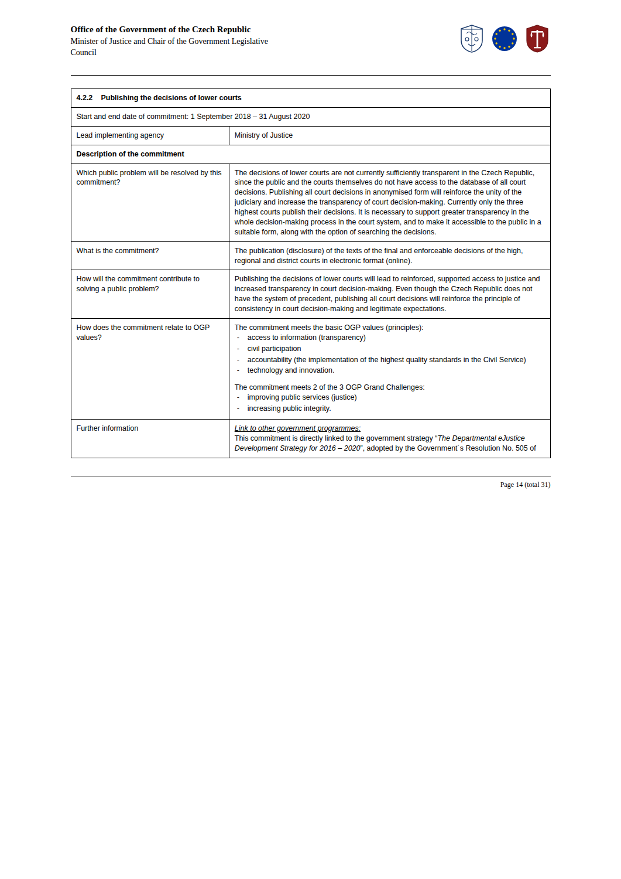Office of the Government of the Czech Republic
Minister of Justice and Chair of the Government Legislative
Council
| 4.2.2 Publishing the decisions of lower courts |
| Start and end date of commitment: 1 September 2018 – 31 August 2020 |
| Lead implementing agency | Ministry of Justice |
| Description of the commitment |
| Which public problem will be resolved by this commitment? | The decisions of lower courts are not currently sufficiently transparent in the Czech Republic, since the public and the courts themselves do not have access to the database of all court decisions. Publishing all court decisions in anonymised form will reinforce the unity of the judiciary and increase the transparency of court decision-making. Currently only the three highest courts publish their decisions. It is necessary to support greater transparency in the whole decision-making process in the court system, and to make it accessible to the public in a suitable form, along with the option of searching the decisions. |
| What is the commitment? | The publication (disclosure) of the texts of the final and enforceable decisions of the high, regional and district courts in electronic format (online). |
| How will the commitment contribute to solving a public problem? | Publishing the decisions of lower courts will lead to reinforced, supported access to justice and increased transparency in court decision-making. Even though the Czech Republic does not have the system of precedent, publishing all court decisions will reinforce the principle of consistency in court decision-making and legitimate expectations. |
| How does the commitment relate to OGP values? | The commitment meets the basic OGP values (principles): access to information (transparency) civil participation accountability (the implementation of the highest quality standards in the Civil Service) technology and innovation. The commitment meets 2 of the 3 OGP Grand Challenges: improving public services (justice) increasing public integrity. |
| Further information | Link to other government programmes: This commitment is directly linked to the government strategy “ The Departmental eJustice Development Strategy for 2016 – 2020 ”, adopted by the Government´s Resolution No. 505 of |
Page 14 (total 31)